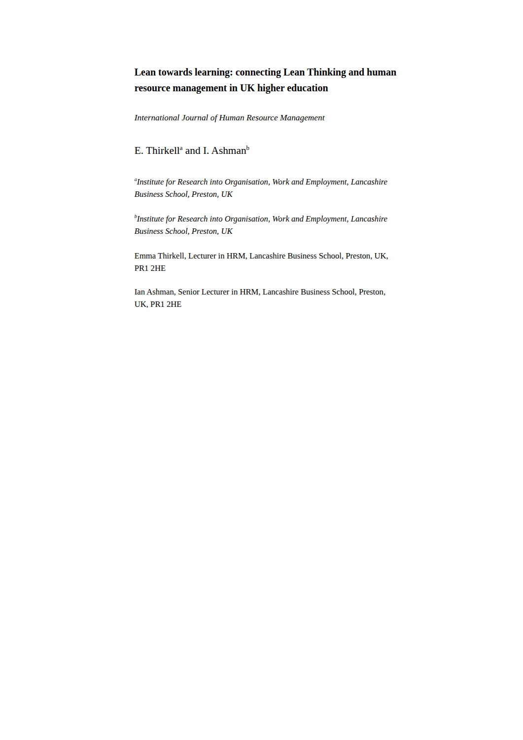Lean towards learning: connecting Lean Thinking and human resource management in UK higher education
International Journal of Human Resource Management
E. Thirkella and I. Ashmanb
aInstitute for Research into Organisation, Work and Employment, Lancashire Business School, Preston, UK
bInstitute for Research into Organisation, Work and Employment, Lancashire Business School, Preston, UK
Emma Thirkell, Lecturer in HRM, Lancashire Business School, Preston, UK, PR1 2HE
Ian Ashman, Senior Lecturer in HRM, Lancashire Business School, Preston, UK, PR1 2HE